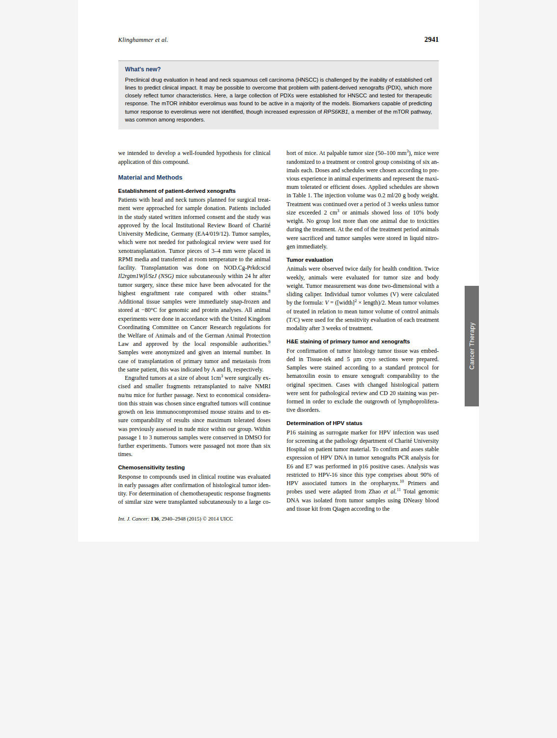Klinghammer et al.
2941
What's new?
Preclinical drug evaluation in head and neck squamous cell carcinoma (HNSCC) is challenged by the inability of established cell lines to predict clinical impact. It may be possible to overcome that problem with patient-derived xenografts (PDX), which more closely reflect tumor characteristics. Here, a large collection of PDXs were established for HNSCC and tested for therapeutic response. The mTOR inhibitor everolimus was found to be active in a majority of the models. Biomarkers capable of predicting tumor response to everolimus were not identified, though increased expression of RPS6KB1, a member of the mTOR pathway, was common among responders.
we intended to develop a well-founded hypothesis for clinical application of this compound.
Material and Methods
Establishment of patient-derived xenografts
Patients with head and neck tumors planned for surgical treatment were approached for sample donation. Patients included in the study stated written informed consent and the study was approved by the local Institutional Review Board of Charité University Medicine, Germany (EA4/019/12). Tumor samples, which were not needed for pathological review were used for xenotransplantation. Tumor pieces of 3–4 mm were placed in RPMI media and transferred at room temperature to the animal facility. Transplantation was done on NOD.Cg-Prkdcscid Il2rgtm1Wjl/SzJ (NSG) mice subcutaneously within 24 hr after tumor surgery, since these mice have been advocated for the highest engraftment rate compared with other strains.8 Additional tissue samples were immediately snap-frozen and stored at −80°C for genomic and protein analyses. All animal experiments were done in accordance with the United Kingdom Coordinating Committee on Cancer Research regulations for the Welfare of Animals and of the German Animal Protection Law and approved by the local responsible authorities.9 Samples were anonymized and given an internal number. In case of transplantation of primary tumor and metastasis from the same patient, this was indicated by A and B, respectively.
Engrafted tumors at a size of about 1cm3 were surgically excised and smaller fragments retransplanted to naïve NMRI nu/nu mice for further passage. Next to economical consideration this strain was chosen since engrafted tumors will continue growth on less immunocompromised mouse strains and to ensure comparability of results since maximum tolerated doses was previously assessed in nude mice within our group. Within passage 1 to 3 numerous samples were conserved in DMSO for further experiments. Tumors were passaged not more than six times.
Chemosensitivity testing
Response to compounds used in clinical routine was evaluated in early passages after confirmation of histological tumor identity. For determination of chemotherapeutic response fragments of similar size were transplanted subcutaneously to a large cohort of mice. At palpable tumor size (50–100 mm3), mice were randomized to a treatment or control group consisting of six animals each. Doses and schedules were chosen according to previous experience in animal experiments and represent the maximum tolerated or efficient doses. Applied schedules are shown in Table 1. The injection volume was 0.2 ml/20 g body weight. Treatment was continued over a period of 3 weeks unless tumor size exceeded 2 cm3 or animals showed loss of 10% body weight. No group lost more than one animal due to toxicities during the treatment. At the end of the treatment period animals were sacrificed and tumor samples were stored in liquid nitrogen immediately.
Tumor evaluation
Animals were observed twice daily for health condition. Twice weekly, animals were evaluated for tumor size and body weight. Tumor measurement was done two-dimensional with a sliding caliper. Individual tumor volumes (V) were calculated by the formula: V = ([width]2 × length)/2. Mean tumor volumes of treated in relation to mean tumor volume of control animals (T/C) were used for the sensitivity evaluation of each treatment modality after 3 weeks of treatment.
H&E staining of primary tumor and xenografts
For confirmation of tumor histology tumor tissue was embedded in Tissue-tek and 5 μm cryo sections were prepared. Samples were stained according to a standard protocol for hematoxilin eosin to ensure xenograft comparability to the original specimen. Cases with changed histological pattern were sent for pathological review and CD 20 staining was performed in order to exclude the outgrowth of lymphoproliferative disorders.
Determination of HPV status
P16 staining as surrogate marker for HPV infection was used for screening at the pathology department of Charité University Hospital on patient tumor material. To confirm and asses stable expression of HPV DNA in tumor xenografts PCR analysis for E6 and E7 was performed in p16 positive cases. Analysis was restricted to HPV-16 since this type comprises about 90% of HPV associated tumors in the oropharynx.10 Primers and probes used were adapted from Zhao et al.11 Total genomic DNA was isolated from tumor samples using DNeasy blood and tissue kit from Qiagen according to the
Cancer Therapy
Int. J. Cancer: 136, 2940–2948 (2015) © 2014 UICC